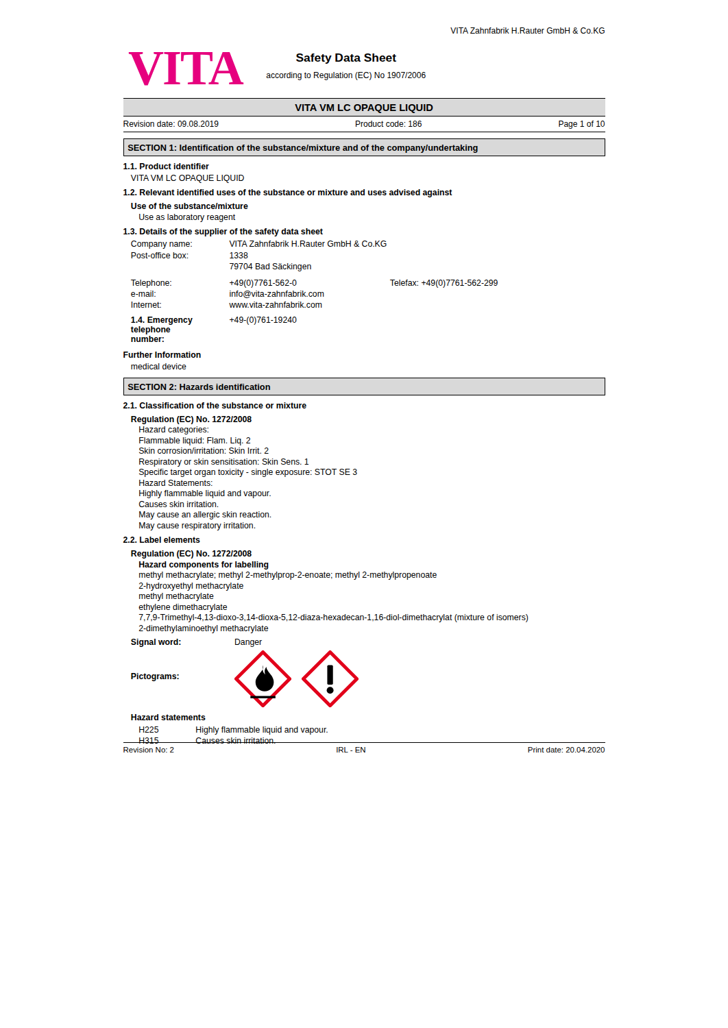VITA Zahnfabrik H.Rauter GmbH & Co.KG
VITA
Safety Data Sheet
according to Regulation (EC) No 1907/2006
VITA VM LC OPAQUE LIQUID
Revision date: 09.08.2019
Product code: 186
Page 1 of 10
SECTION 1: Identification of the substance/mixture and of the company/undertaking
1.1. Product identifier
VITA VM LC OPAQUE LIQUID
1.2. Relevant identified uses of the substance or mixture and uses advised against
Use of the substance/mixture
Use as laboratory reagent
1.3. Details of the supplier of the safety data sheet
| Company name: | VITA Zahnfabrik H.Rauter GmbH & Co.KG |
| Post-office box: | 1338 |
| | 79704 Bad Säckingen |
| Telephone: | +49(0)7761-562-0 | Telefax: +49(0)7761-562-299 |
| e-mail: | info@vita-zahnfabrik.com |
| Internet: | www.vita-zahnfabrik.com |
| 1.4. Emergency telephone number: | +49-(0)761-19240 | |
Further Information
medical device
SECTION 2: Hazards identification
2.1. Classification of the substance or mixture
Regulation (EC) No. 1272/2008
Hazard categories:
Flammable liquid: Flam. Liq. 2
Skin corrosion/irritation: Skin Irrit. 2
Respiratory or skin sensitisation: Skin Sens. 1
Specific target organ toxicity - single exposure: STOT SE 3
Hazard Statements:
Highly flammable liquid and vapour.
Causes skin irritation.
May cause an allergic skin reaction.
May cause respiratory irritation.
2.2. Label elements
Regulation (EC) No. 1272/2008
Hazard components for labelling
methyl methacrylate; methyl 2-methylprop-2-enoate; methyl 2-methylpropenoate
2-hydroxyethyl methacrylate
methyl methacrylate
ethylene dimethacrylate
7,7,9-Trimethyl-4,13-dioxo-3,14-dioxa-5,12-diaza-hexadecan-1,16-diol-dimethacrylat (mixture of isomers)
2-dimethylaminoethyl methacrylate
Signal word:
Danger
Pictograms:
Hazard statements
| H225 | Highly flammable liquid and vapour. |
| H315 | Causes skin irritation. |
Revision No: 2
IRL - EN
Print date: 20.04.2020